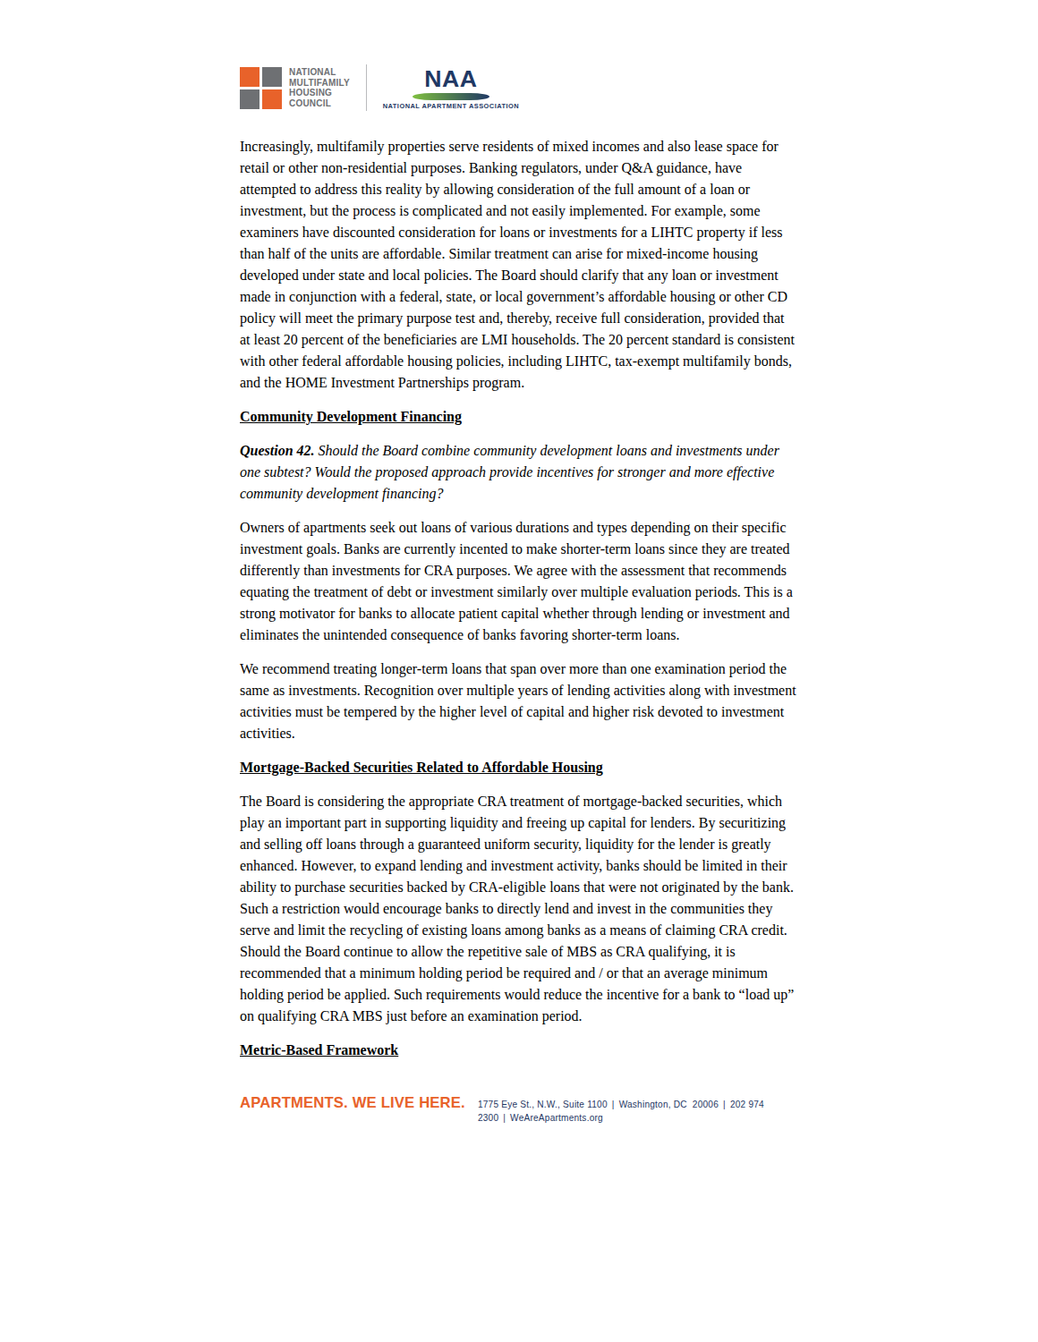NATIONAL
MULTIFAMILY
HOUSING
COUNCIL
NAA
NATIONAL APARTMENT ASSOCIATION
Increasingly, multifamily properties serve residents of mixed incomes and also lease space for retail or other non-residential purposes. Banking regulators, under Q&A guidance, have attempted to address this reality by allowing consideration of the full amount of a loan or investment, but the process is complicated and not easily implemented. For example, some examiners have discounted consideration for loans or investments for a LIHTC property if less than half of the units are affordable. Similar treatment can arise for mixed-income housing developed under state and local policies. The Board should clarify that any loan or investment made in conjunction with a federal, state, or local government’s affordable housing or other CD policy will meet the primary purpose test and, thereby, receive full consideration, provided that at least 20 percent of the beneficiaries are LMI households. The 20 percent standard is consistent with other federal affordable housing policies, including LIHTC, tax-exempt multifamily bonds, and the HOME Investment Partnerships program.
Community Development Financing
Question 42. Should the Board combine community development loans and investments under one subtest? Would the proposed approach provide incentives for stronger and more effective community development financing?
Owners of apartments seek out loans of various durations and types depending on their specific investment goals. Banks are currently incented to make shorter-term loans since they are treated differently than investments for CRA purposes. We agree with the assessment that recommends equating the treatment of debt or investment similarly over multiple evaluation periods. This is a strong motivator for banks to allocate patient capital whether through lending or investment and eliminates the unintended consequence of banks favoring shorter-term loans.
We recommend treating longer-term loans that span over more than one examination period the same as investments. Recognition over multiple years of lending activities along with investment activities must be tempered by the higher level of capital and higher risk devoted to investment activities.
Mortgage-Backed Securities Related to Affordable Housing
The Board is considering the appropriate CRA treatment of mortgage-backed securities, which play an important part in supporting liquidity and freeing up capital for lenders. By securitizing and selling off loans through a guaranteed uniform security, liquidity for the lender is greatly enhanced. However, to expand lending and investment activity, banks should be limited in their ability to purchase securities backed by CRA-eligible loans that were not originated by the bank. Such a restriction would encourage banks to directly lend and invest in the communities they serve and limit the recycling of existing loans among banks as a means of claiming CRA credit. Should the Board continue to allow the repetitive sale of MBS as CRA qualifying, it is recommended that a minimum holding period be required and / or that an average minimum holding period be applied. Such requirements would reduce the incentive for a bank to “load up” on qualifying CRA MBS just before an examination period.
Metric-Based Framework
APARTMENTS. WE LIVE HERE.
1775 Eye St., N.W., Suite 1100|Washington, DC 20006|202 974 2300|WeAreApartments.org